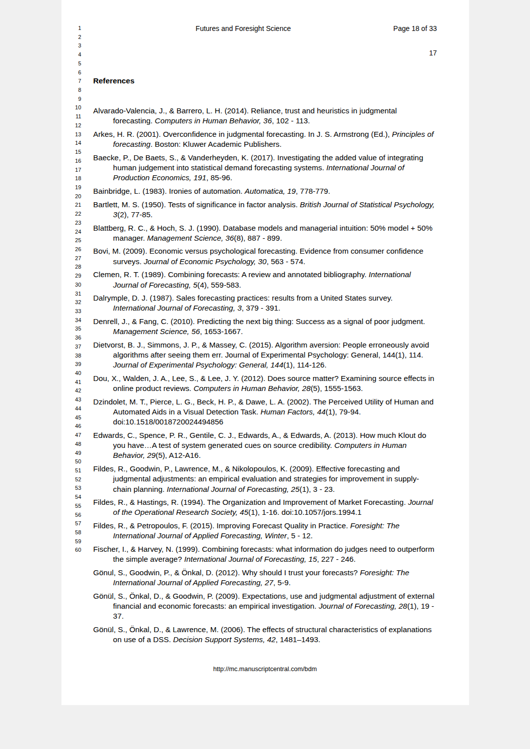123456789101112131415161718192021222324252627282930313233343536373839404142434445464748495051525354555657585960
Futures and Foresight Science Page 18 of 33
17
References
Alvarado-Valencia, J., & Barrero, L. H. (2014). Reliance, trust and heuristics in judgmental forecasting. Computers in Human Behavior, 36, 102 - 113.
Arkes, H. R. (2001). Overconfidence in judgmental forecasting. In J. S. Armstrong (Ed.), Principles of forecasting. Boston: Kluwer Academic Publishers.
Baecke, P., De Baets, S., & Vanderheyden, K. (2017). Investigating the added value of integrating human judgement into statistical demand forecasting systems. International Journal of Production Economics, 191, 85-96.
Bainbridge, L. (1983). Ironies of automation. Automatica, 19, 778-779.
Bartlett, M. S. (1950). Tests of significance in factor analysis. British Journal of Statistical Psychology, 3(2), 77-85.
Blattberg, R. C., & Hoch, S. J. (1990). Database models and managerial intuition: 50% model + 50% manager. Management Science, 36(8), 887 - 899.
Bovi, M. (2009). Economic versus psychological forecasting. Evidence from consumer confidence surveys. Journal of Economic Psychology, 30, 563 - 574.
Clemen, R. T. (1989). Combining forecasts: A review and annotated bibliography. International Journal of Forecasting, 5(4), 559-583.
Dalrymple, D. J. (1987). Sales forecasting practices: results from a United States survey. International Journal of Forecasting, 3, 379 - 391.
Denrell, J., & Fang, C. (2010). Predicting the next big thing: Success as a signal of poor judgment. Management Science, 56, 1653-1667.
Dietvorst, B. J., Simmons, J. P., & Massey, C. (2015). Algorithm aversion: People erroneously avoid algorithms after seeing them err. Journal of Experimental Psychology: General, 144(1), 114. Journal of Experimental Psychology: General, 144(1), 114-126.
Dou, X., Walden, J. A., Lee, S., & Lee, J. Y. (2012). Does source matter? Examining source effects in online product reviews. Computers in Human Behavior, 28(5), 1555-1563.
Dzindolet, M. T., Pierce, L. G., Beck, H. P., & Dawe, L. A. (2002). The Perceived Utility of Human and Automated Aids in a Visual Detection Task. Human Factors, 44(1), 79-94. doi:10.1518/0018720024494856
Edwards, C., Spence, P. R., Gentile, C. J., Edwards, A., & Edwards, A. (2013). How much Klout do you have…A test of system generated cues on source credibility. Computers in Human Behavior, 29(5), A12-A16.
Fildes, R., Goodwin, P., Lawrence, M., & Nikolopoulos, K. (2009). Effective forecasting and judgmental adjustments: an empirical evaluation and strategies for improvement in supply-chain planning. International Journal of Forecasting, 25(1), 3 - 23.
Fildes, R., & Hastings, R. (1994). The Organization and Improvement of Market Forecasting. Journal of the Operational Research Society, 45(1), 1-16. doi:10.1057/jors.1994.1
Fildes, R., & Petropoulos, F. (2015). Improving Forecast Quality in Practice. Foresight: The International Journal of Applied Forecasting, Winter, 5 - 12.
Fischer, I., & Harvey, N. (1999). Combining forecasts: what information do judges need to outperform the simple average? International Journal of Forecasting, 15, 227 - 246.
Gönul, S., Goodwin, P., & Önkal, D. (2012). Why should I trust your forecasts? Foresight: The International Journal of Applied Forecasting, 27, 5-9.
Gönül, S., Önkal, D., & Goodwin, P. (2009). Expectations, use and judgmental adjustment of external financial and economic forecasts: an empirical investigation. Journal of Forecasting, 28(1), 19 - 37.
Gönül, S., Önkal, D., & Lawrence, M. (2006). The effects of structural characteristics of explanations on use of a DSS. Decision Support Systems, 42, 1481–1493.
http://mc.manuscriptcentral.com/bdm